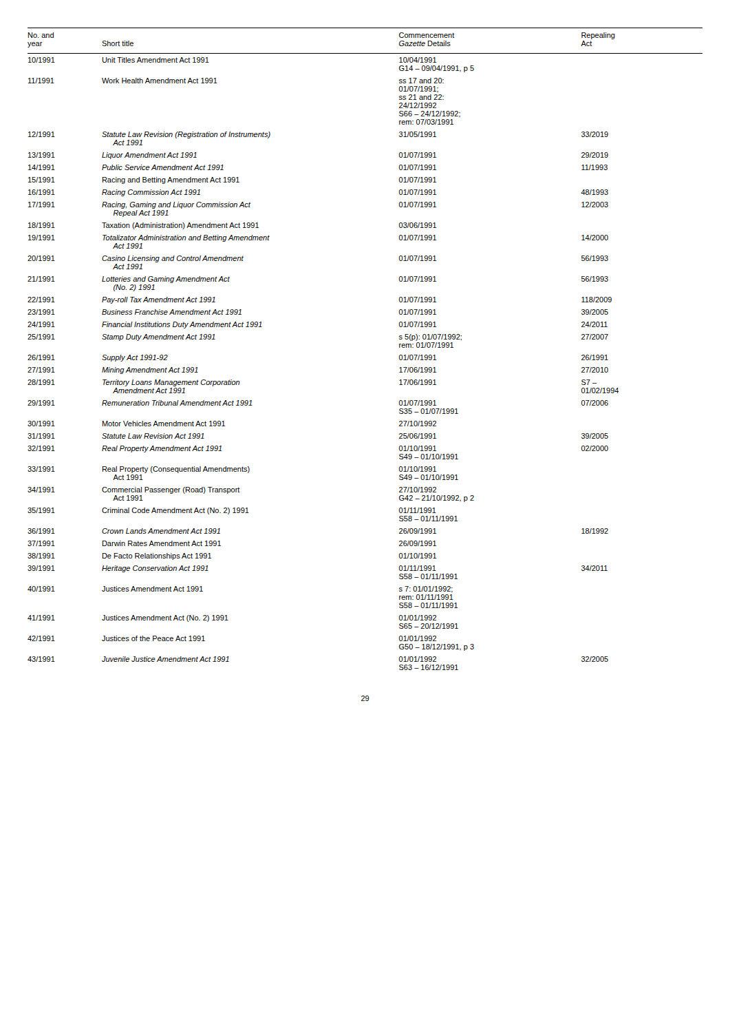| No. and year | Short title | Commencement Gazette Details | Repealing Act |
| --- | --- | --- | --- |
| 10/1991 | Unit Titles Amendment Act 1991 | 10/04/1991 G14 – 09/04/1991, p 5 | |
| 11/1991 | Work Health Amendment Act 1991 | ss 17 and 20: 01/07/1991; ss 21 and 22: 24/12/1992 S66 – 24/12/1992; rem: 07/03/1991 | |
| 12/1991 | Statute Law Revision (Registration of Instruments) Act 1991 | 31/05/1991 | 33/2019 |
| 13/1991 | Liquor Amendment Act 1991 | 01/07/1991 | 29/2019 |
| 14/1991 | Public Service Amendment Act 1991 | 01/07/1991 | 11/1993 |
| 15/1991 | Racing and Betting Amendment Act 1991 | 01/07/1991 | |
| 16/1991 | Racing Commission Act 1991 | 01/07/1991 | 48/1993 |
| 17/1991 | Racing, Gaming and Liquor Commission Act Repeal Act 1991 | 01/07/1991 | 12/2003 |
| 18/1991 | Taxation (Administration) Amendment Act 1991 | 03/06/1991 | |
| 19/1991 | Totalizator Administration and Betting Amendment Act 1991 | 01/07/1991 | 14/2000 |
| 20/1991 | Casino Licensing and Control Amendment Act 1991 | 01/07/1991 | 56/1993 |
| 21/1991 | Lotteries and Gaming Amendment Act (No. 2) 1991 | 01/07/1991 | 56/1993 |
| 22/1991 | Pay-roll Tax Amendment Act 1991 | 01/07/1991 | 118/2009 |
| 23/1991 | Business Franchise Amendment Act 1991 | 01/07/1991 | 39/2005 |
| 24/1991 | Financial Institutions Duty Amendment Act 1991 | 01/07/1991 | 24/2011 |
| 25/1991 | Stamp Duty Amendment Act 1991 | s 5(p): 01/07/1992; rem: 01/07/1991 | 27/2007 |
| 26/1991 | Supply Act 1991-92 | 01/07/1991 | 26/1991 |
| 27/1991 | Mining Amendment Act 1991 | 17/06/1991 | 27/2010 |
| 28/1991 | Territory Loans Management Corporation Amendment Act 1991 | 17/06/1991 | S7 – 01/02/1994 |
| 29/1991 | Remuneration Tribunal Amendment Act 1991 | 01/07/1991 S35 – 01/07/1991 | 07/2006 |
| 30/1991 | Motor Vehicles Amendment Act 1991 | 27/10/1992 | |
| 31/1991 | Statute Law Revision Act 1991 | 25/06/1991 | 39/2005 |
| 32/1991 | Real Property Amendment Act 1991 | 01/10/1991 S49 – 01/10/1991 | 02/2000 |
| 33/1991 | Real Property (Consequential Amendments) Act 1991 | 01/10/1991 S49 – 01/10/1991 | |
| 34/1991 | Commercial Passenger (Road) Transport Act 1991 | 27/10/1992 G42 – 21/10/1992, p 2 | |
| 35/1991 | Criminal Code Amendment Act (No. 2) 1991 | 01/11/1991 S58 – 01/11/1991 | |
| 36/1991 | Crown Lands Amendment Act 1991 | 26/09/1991 | 18/1992 |
| 37/1991 | Darwin Rates Amendment Act 1991 | 26/09/1991 | |
| 38/1991 | De Facto Relationships Act 1991 | 01/10/1991 | |
| 39/1991 | Heritage Conservation Act 1991 | 01/11/1991 S58 – 01/11/1991 | 34/2011 |
| 40/1991 | Justices Amendment Act 1991 | s 7: 01/01/1992; rem: 01/11/1991 S58 – 01/11/1991 | |
| 41/1991 | Justices Amendment Act (No. 2) 1991 | 01/01/1992 S65 – 20/12/1991 | |
| 42/1991 | Justices of the Peace Act 1991 | 01/01/1992 G50 – 18/12/1991, p 3 | |
| 43/1991 | Juvenile Justice Amendment Act 1991 | 01/01/1992 S63 – 16/12/1991 | 32/2005 |
29